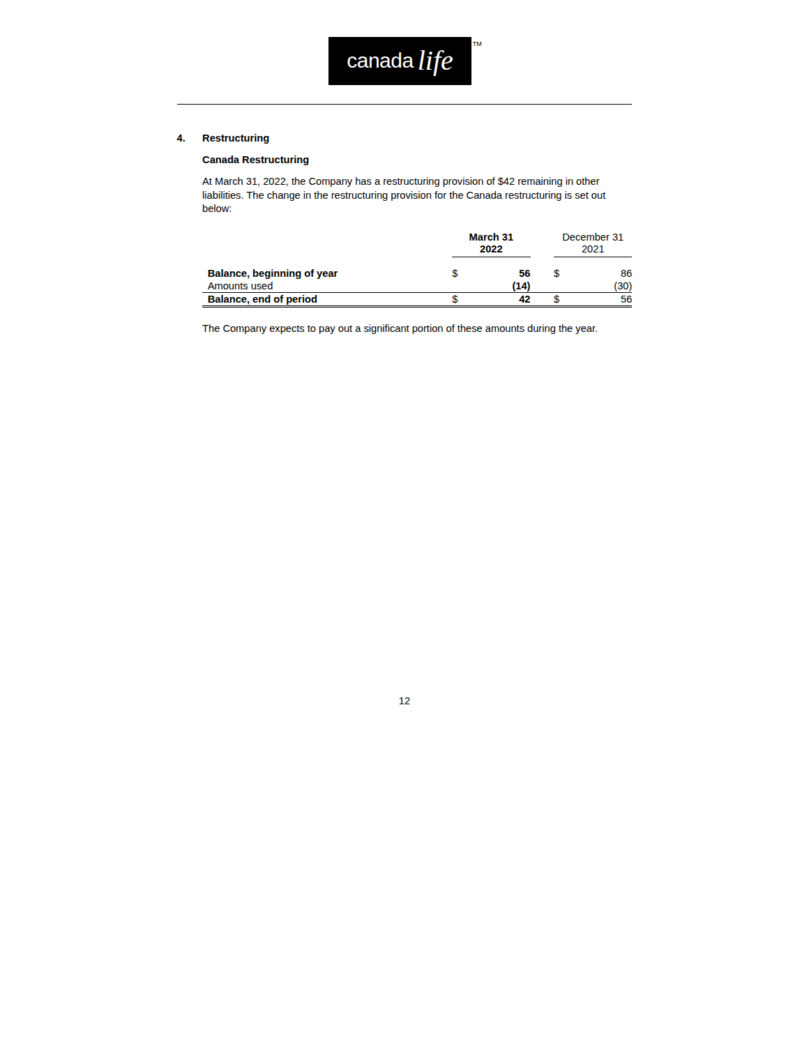canada life TM
4.
Restructuring
Canada Restructuring
At March 31, 2022, the Company has a restructuring provision of $42 remaining in other liabilities. The change in the restructuring provision for the Canada restructuring is set out below:
| | March 31 2022 | | December 31 2021 |
| Balance, beginning of year | $ | 56 | | $ | 86 |
| Amounts used | | (14) | | | (30) |
| Balance, end of period | $ | 42 | | $ | 56 |
The Company expects to pay out a significant portion of these amounts during the year.
12